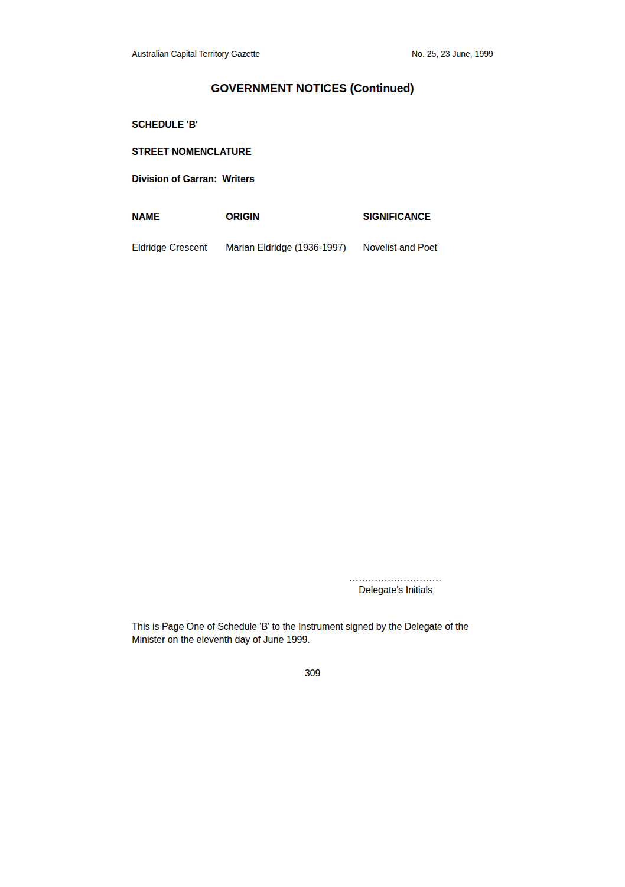Australian Capital Territory Gazette No. 25, 23 June, 1999
GOVERNMENT NOTICES (Continued)
SCHEDULE 'B'
STREET NOMENCLATURE
Division of Garran: Writers
| NAME | ORIGIN | SIGNIFICANCE |
| --- | --- | --- |
| Eldridge Crescent | Marian Eldridge (1936-1997) | Novelist and Poet |
.............................
Delegate's Initials
This is Page One of Schedule 'B' to the Instrument signed by the Delegate of the Minister on the eleventh day of June 1999.
309